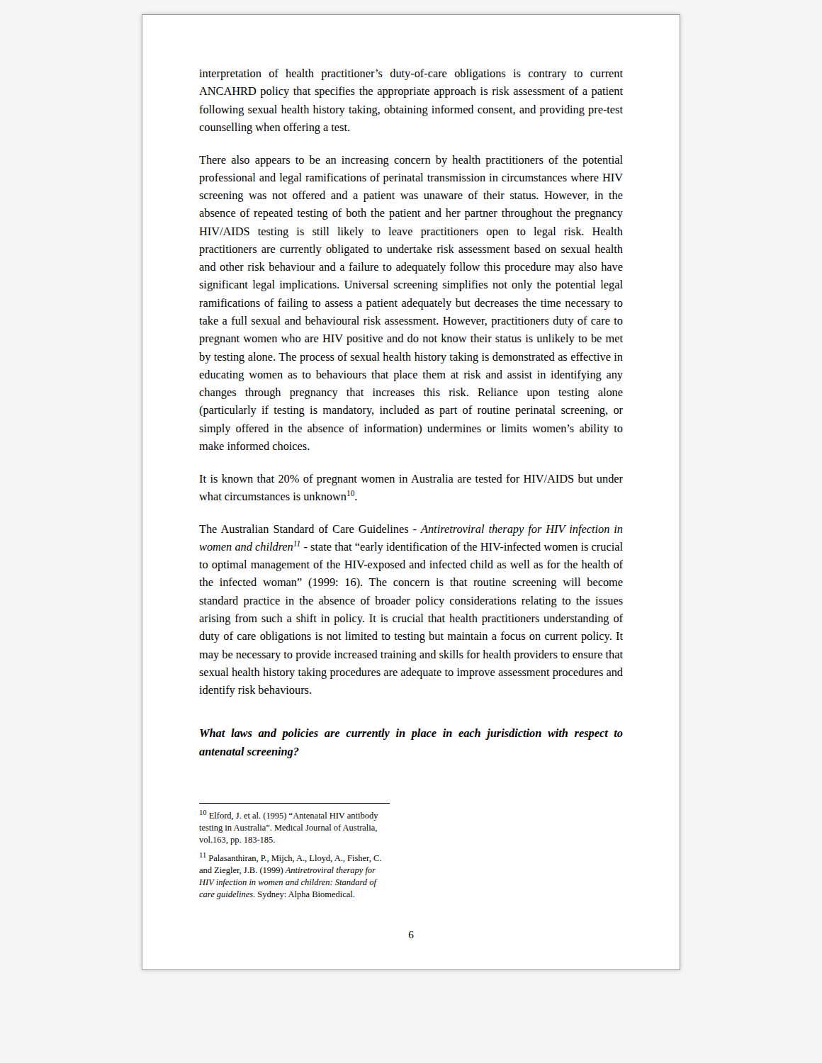interpretation of health practitioner’s duty-of-care obligations is contrary to current ANCAHRD policy that specifies the appropriate approach is risk assessment of a patient following sexual health history taking, obtaining informed consent, and providing pre-test counselling when offering a test.
There also appears to be an increasing concern by health practitioners of the potential professional and legal ramifications of perinatal transmission in circumstances where HIV screening was not offered and a patient was unaware of their status. However, in the absence of repeated testing of both the patient and her partner throughout the pregnancy HIV/AIDS testing is still likely to leave practitioners open to legal risk. Health practitioners are currently obligated to undertake risk assessment based on sexual health and other risk behaviour and a failure to adequately follow this procedure may also have significant legal implications. Universal screening simplifies not only the potential legal ramifications of failing to assess a patient adequately but decreases the time necessary to take a full sexual and behavioural risk assessment. However, practitioners duty of care to pregnant women who are HIV positive and do not know their status is unlikely to be met by testing alone. The process of sexual health history taking is demonstrated as effective in educating women as to behaviours that place them at risk and assist in identifying any changes through pregnancy that increases this risk. Reliance upon testing alone (particularly if testing is mandatory, included as part of routine perinatal screening, or simply offered in the absence of information) undermines or limits women’s ability to make informed choices.
It is known that 20% of pregnant women in Australia are tested for HIV/AIDS but under what circumstances is unknown10.
The Australian Standard of Care Guidelines - Antiretroviral therapy for HIV infection in women and children11 - state that “early identification of the HIV-infected women is crucial to optimal management of the HIV-exposed and infected child as well as for the health of the infected woman” (1999: 16). The concern is that routine screening will become standard practice in the absence of broader policy considerations relating to the issues arising from such a shift in policy. It is crucial that health practitioners understanding of duty of care obligations is not limited to testing but maintain a focus on current policy. It may be necessary to provide increased training and skills for health providers to ensure that sexual health history taking procedures are adequate to improve assessment procedures and identify risk behaviours.
What laws and policies are currently in place in each jurisdiction with respect to antenatal screening?
10 Elford, J. et al. (1995) “Antenatal HIV antibody testing in Australia”. Medical Journal of Australia, vol.163, pp. 183-185.
11 Palasanthiran, P., Mijch, A., Lloyd, A., Fisher, C. and Ziegler, J.B. (1999) Antiretroviral therapy for HIV infection in women and children: Standard of care guidelines. Sydney: Alpha Biomedical.
6